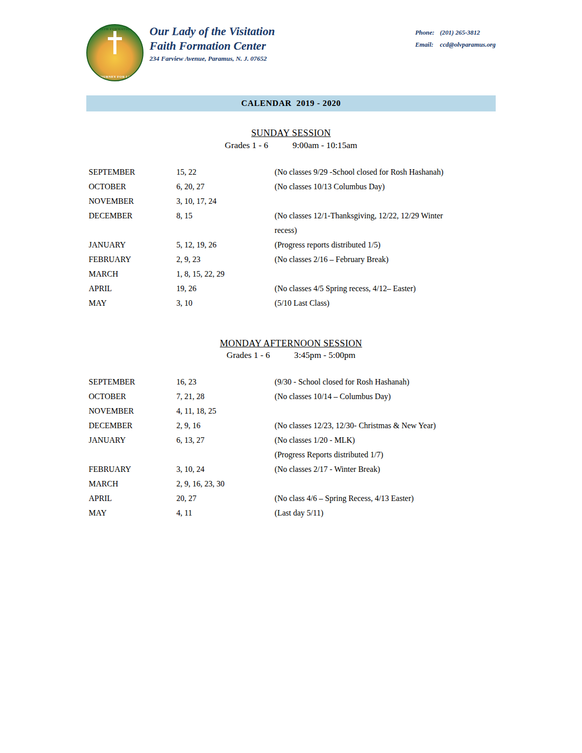Faith Formation
A Journey for Life
Our Lady of the Visitation
Faith Formation Center
234 Farview Avenue, Paramus, N. J. 07652
Phone: (201) 265-3812
Email: ccd@olvparamus.org
CALENDAR 2019 - 2020
SUNDAY SESSION
Grades 1 - 6 9:00am - 10:15am
| SEPTEMBER | 15, 22 | (No classes 9/29 -School closed for Rosh Hashanah) |
| OCTOBER | 6, 20, 27 | (No classes 10/13 Columbus Day) |
| NOVEMBER | 3, 10, 17, 24 | |
| DECEMBER | 8, 15 | (No classes 12/1-Thanksgiving, 12/22, 12/29 Winter |
| | | recess) |
| JANUARY | 5, 12, 19, 26 | (Progress reports distributed 1/5) |
| FEBRUARY | 2, 9, 23 | (No classes 2/16 – February Break) |
| MARCH | 1, 8, 15, 22, 29 | |
| APRIL | 19, 26 | (No classes 4/5 Spring recess, 4/12– Easter) |
| MAY | 3, 10 | (5/10 Last Class) |
MONDAY AFTERNOON SESSION
Grades 1 - 6 3:45pm - 5:00pm
| SEPTEMBER | 16, 23 | (9/30 - School closed for Rosh Hashanah) |
| OCTOBER | 7, 21, 28 | (No classes 10/14 – Columbus Day) |
| NOVEMBER | 4, 11, 18, 25 | |
| DECEMBER | 2, 9, 16 | (No classes 12/23, 12/30- Christmas & New Year) |
| JANUARY | 6, 13, 27 | (No classes 1/20 - MLK) |
| | | (Progress Reports distributed 1/7) |
| FEBRUARY | 3, 10, 24 | (No classes 2/17 - Winter Break) |
| MARCH | 2, 9, 16, 23, 30 | |
| APRIL | 20, 27 | (No class 4/6 – Spring Recess, 4/13 Easter) |
| MAY | 4, 11 | (Last day 5/11) |